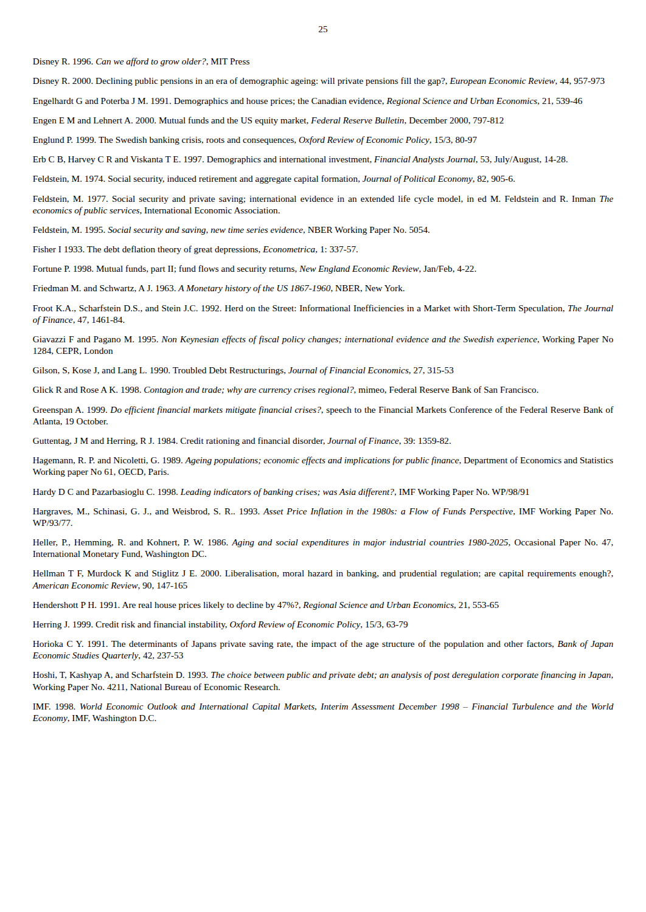25
Disney R. 1996. Can we afford to grow older?, MIT Press
Disney R. 2000. Declining public pensions in an era of demographic ageing: will private pensions fill the gap?, European Economic Review, 44, 957-973
Engelhardt G and Poterba J M. 1991. Demographics and house prices; the Canadian evidence, Regional Science and Urban Economics, 21, 539-46
Engen E M and Lehnert A. 2000. Mutual funds and the US equity market, Federal Reserve Bulletin, December 2000, 797-812
Englund P. 1999. The Swedish banking crisis, roots and consequences, Oxford Review of Economic Policy, 15/3, 80-97
Erb C B, Harvey C R and Viskanta T E. 1997. Demographics and international investment, Financial Analysts Journal, 53, July/August, 14-28.
Feldstein, M. 1974. Social security, induced retirement and aggregate capital formation, Journal of Political Economy, 82, 905-6.
Feldstein, M. 1977. Social security and private saving; international evidence in an extended life cycle model, in ed M. Feldstein and R. Inman The economics of public services, International Economic Association.
Feldstein, M. 1995. Social security and saving, new time series evidence, NBER Working Paper No. 5054.
Fisher I 1933. The debt deflation theory of great depressions, Econometrica, 1: 337-57.
Fortune P. 1998. Mutual funds, part II; fund flows and security returns, New England Economic Review, Jan/Feb, 4-22.
Friedman M. and Schwartz, A J. 1963. A Monetary history of the US 1867-1960, NBER, New York.
Froot K.A., Scharfstein D.S., and Stein J.C. 1992. Herd on the Street: Informational Inefficiencies in a Market with Short-Term Speculation, The Journal of Finance, 47, 1461-84.
Giavazzi F and Pagano M. 1995. Non Keynesian effects of fiscal policy changes; international evidence and the Swedish experience, Working Paper No 1284, CEPR, London
Gilson, S, Kose J, and Lang L. 1990. Troubled Debt Restructurings, Journal of Financial Economics, 27, 315-53
Glick R and Rose A K. 1998. Contagion and trade; why are currency crises regional?, mimeo, Federal Reserve Bank of San Francisco.
Greenspan A. 1999. Do efficient financial markets mitigate financial crises?, speech to the Financial Markets Conference of the Federal Reserve Bank of Atlanta, 19 October.
Guttentag, J M and Herring, R J. 1984. Credit rationing and financial disorder, Journal of Finance, 39: 1359-82.
Hagemann, R. P. and Nicoletti, G. 1989. Ageing populations; economic effects and implications for public finance, Department of Economics and Statistics Working paper No 61, OECD, Paris.
Hardy D C and Pazarbasioglu C. 1998. Leading indicators of banking crises; was Asia different?, IMF Working Paper No. WP/98/91
Hargraves, M., Schinasi, G. J., and Weisbrod, S. R.. 1993. Asset Price Inflation in the 1980s: a Flow of Funds Perspective, IMF Working Paper No. WP/93/77.
Heller, P., Hemming, R. and Kohnert, P. W. 1986. Aging and social expenditures in major industrial countries 1980-2025, Occasional Paper No. 47, International Monetary Fund, Washington DC.
Hellman T F, Murdock K and Stiglitz J E. 2000. Liberalisation, moral hazard in banking, and prudential regulation; are capital requirements enough?, American Economic Review, 90, 147-165
Hendershott P H. 1991. Are real house prices likely to decline by 47%?, Regional Science and Urban Economics, 21, 553-65
Herring J. 1999. Credit risk and financial instability, Oxford Review of Economic Policy, 15/3, 63-79
Horioka C Y. 1991. The determinants of Japans private saving rate, the impact of the age structure of the population and other factors, Bank of Japan Economic Studies Quarterly, 42, 237-53
Hoshi, T, Kashyap A, and Scharfstein D. 1993. The choice between public and private debt; an analysis of post deregulation corporate financing in Japan, Working Paper No. 4211, National Bureau of Economic Research.
IMF. 1998. World Economic Outlook and International Capital Markets, Interim Assessment December 1998 – Financial Turbulence and the World Economy, IMF, Washington D.C.